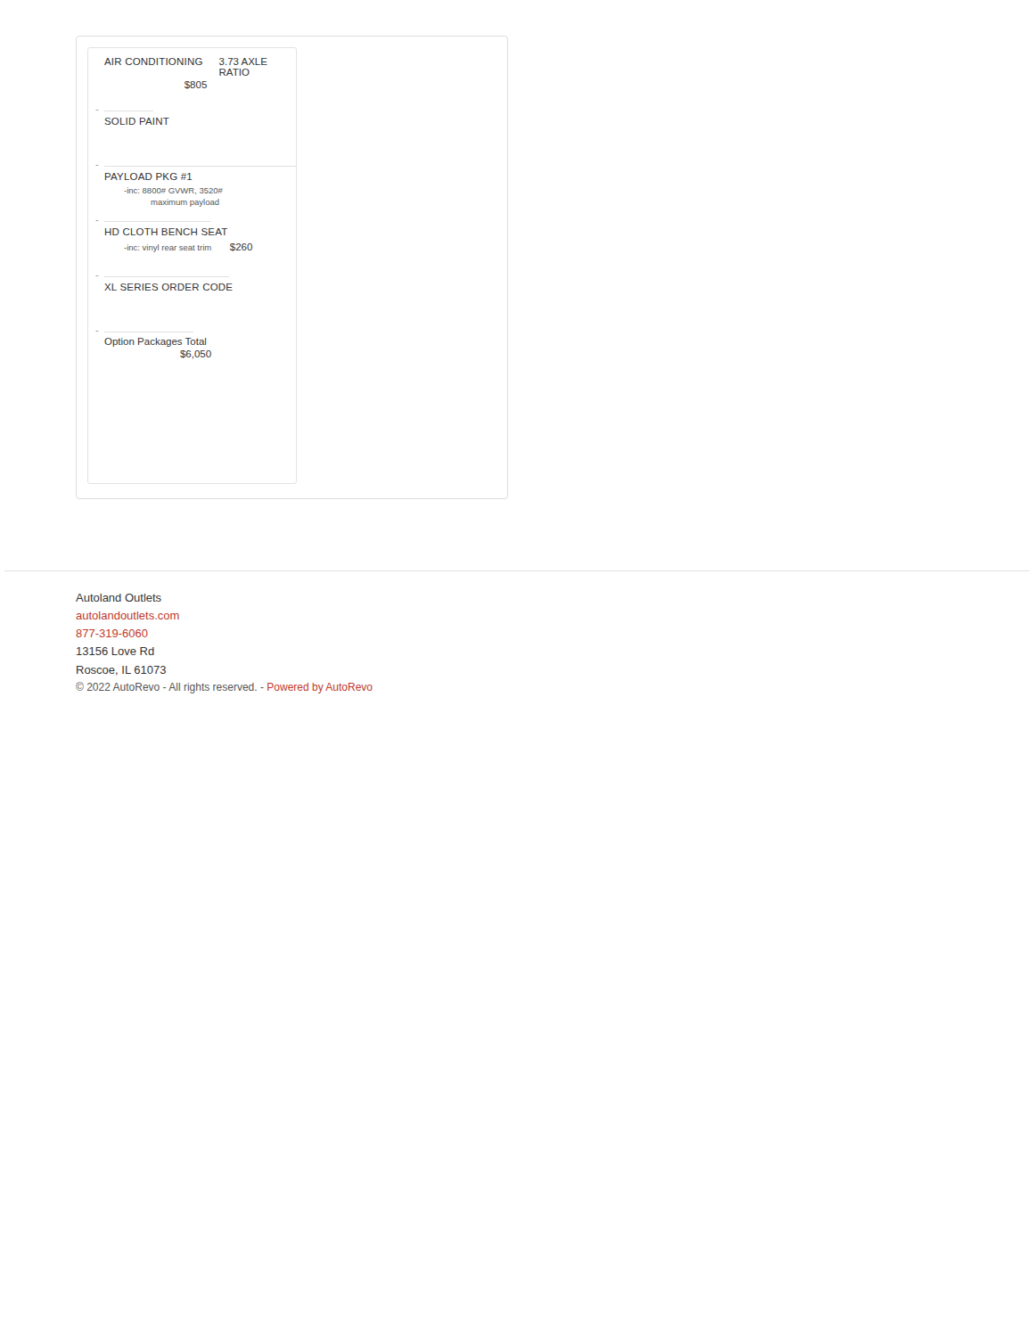AIR CONDITIONING 3.73 AXLE RATIO
$805
SOLID PAINT
PAYLOAD PKG #1
-inc: 8800# GVWR, 3520# maximum payload
HD CLOTH BENCH SEAT
-inc: vinyl rear seat trim $260
XL SERIES ORDER CODE
Option Packages Total
$6,050
Autoland Outlets
autolandoutlets.com
877-319-6060
13156 Love Rd
Roscoe, IL 61073
© 2022 AutoRevo - All rights reserved. - Powered by AutoRevo